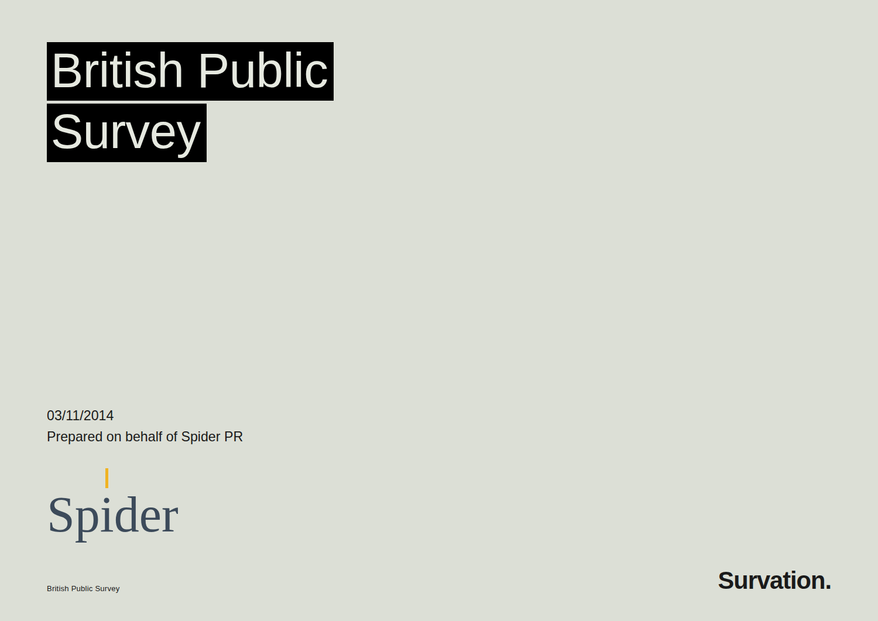British Public
Survey
03/11/2014
Prepared on behalf of Spider PR
Spider
British Public Survey Survation.